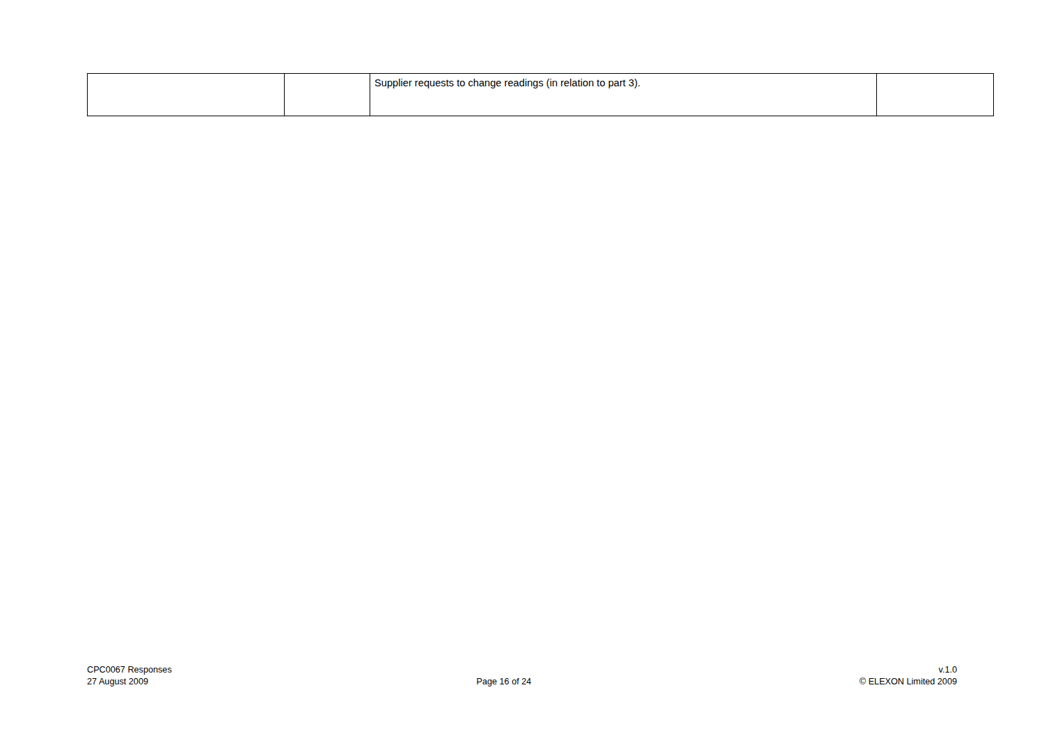| | | Supplier requests to change readings (in relation to part 3). | |
CPC0067 Responses
v.1.0
27 August 2009
Page 16 of 24
© ELEXON Limited 2009